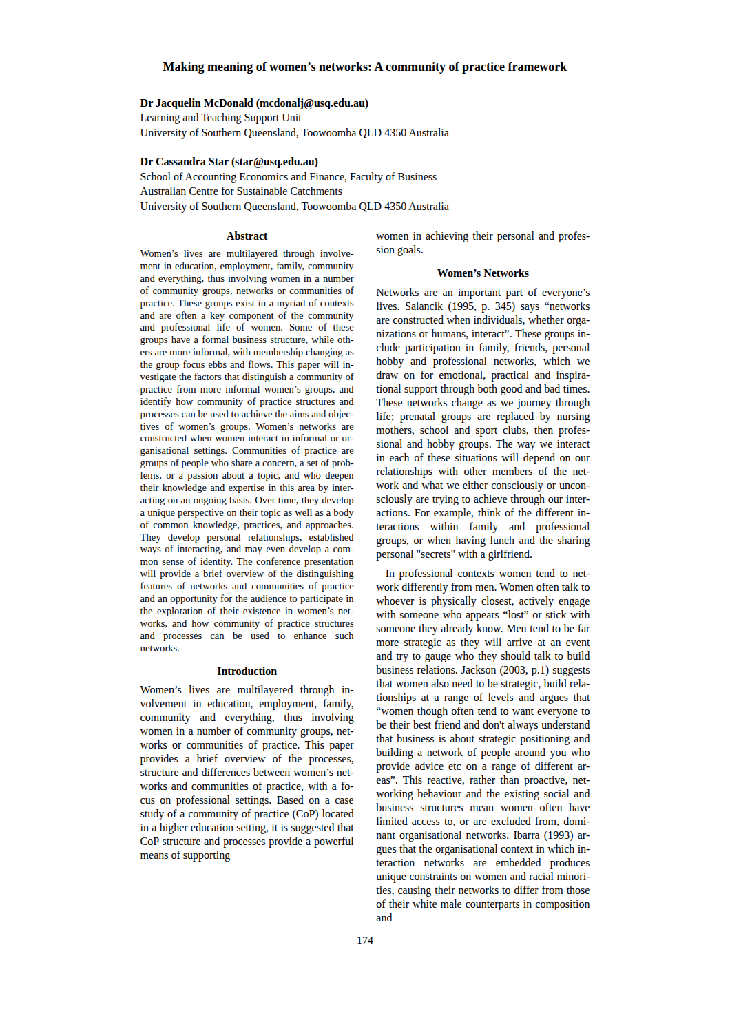Making meaning of women’s networks: A community of practice framework
Dr Jacquelin McDonald (mcdonalj@usq.edu.au)
Learning and Teaching Support Unit
University of Southern Queensland, Toowoomba QLD 4350 Australia
Dr Cassandra Star (star@usq.edu.au)
School of Accounting Economics and Finance, Faculty of Business
Australian Centre for Sustainable Catchments
University of Southern Queensland, Toowoomba QLD 4350 Australia
Abstract
Women’s lives are multilayered through involvement in education, employment, family, community and everything, thus involving women in a number of community groups, networks or communities of practice. These groups exist in a myriad of contexts and are often a key component of the community and professional life of women. Some of these groups have a formal business structure, while others are more informal, with membership changing as the group focus ebbs and flows. This paper will investigate the factors that distinguish a community of practice from more informal women’s groups, and identify how community of practice structures and processes can be used to achieve the aims and objectives of women’s groups. Women’s networks are constructed when women interact in informal or organisational settings. Communities of practice are groups of people who share a concern, a set of problems, or a passion about a topic, and who deepen their knowledge and expertise in this area by interacting on an ongoing basis. Over time, they develop a unique perspective on their topic as well as a body of common knowledge, practices, and approaches. They develop personal relationships, established ways of interacting, and may even develop a common sense of identity. The conference presentation will provide a brief overview of the distinguishing features of networks and communities of practice and an opportunity for the audience to participate in the exploration of their existence in women’s networks, and how community of practice structures and processes can be used to enhance such networks.
Introduction
Women’s lives are multilayered through involvement in education, employment, family, community and everything, thus involving women in a number of community groups, networks or communities of practice. This paper provides a brief overview of the processes, structure and differences between women’s networks and communities of practice, with a focus on professional settings. Based on a case study of a community of practice (CoP) located in a higher education setting, it is suggested that CoP structure and processes provide a powerful means of supporting
women in achieving their personal and profession goals.
Women’s Networks
Networks are an important part of everyone’s lives. Salancik (1995, p. 345) says “networks are constructed when individuals, whether organizations or humans, interact”. These groups include participation in family, friends, personal hobby and professional networks, which we draw on for emotional, practical and inspirational support through both good and bad times. These networks change as we journey through life; prenatal groups are replaced by nursing mothers, school and sport clubs, then professional and hobby groups. The way we interact in each of these situations will depend on our relationships with other members of the network and what we either consciously or unconsciously are trying to achieve through our interactions. For example, think of the different interactions within family and professional groups, or when having lunch and the sharing personal "secrets" with a girlfriend.
In professional contexts women tend to network differently from men. Women often talk to whoever is physically closest, actively engage with someone who appears “lost” or stick with someone they already know. Men tend to be far more strategic as they will arrive at an event and try to gauge who they should talk to build business relations. Jackson (2003, p.1) suggests that women also need to be strategic, build relationships at a range of levels and argues that “women though often tend to want everyone to be their best friend and don't always understand that business is about strategic positioning and building a network of people around you who provide advice etc on a range of different areas”. This reactive, rather than proactive, networking behaviour and the existing social and business structures mean women often have limited access to, or are excluded from, dominant organisational networks. Ibarra (1993) argues that the organisational context in which interaction networks are embedded produces unique constraints on women and racial minorities, causing their networks to differ from those of their white male counterparts in composition and
174